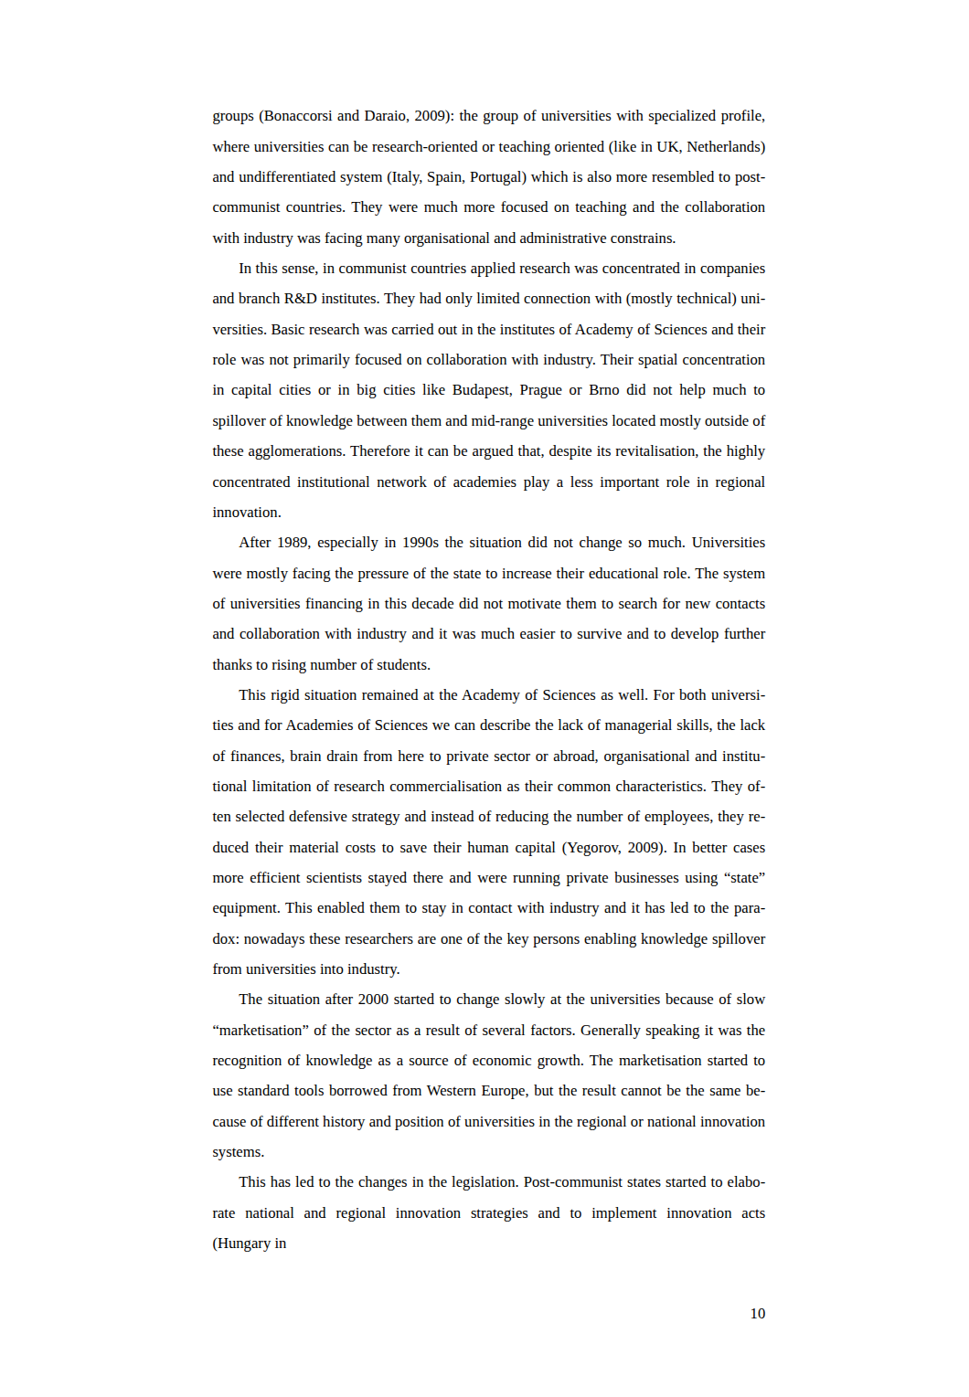groups (Bonaccorsi and Daraio, 2009): the group of universities with specialized profile, where universities can be research-oriented or teaching oriented (like in UK, Netherlands) and undifferentiated system (Italy, Spain, Portugal) which is also more resembled to post-communist countries. They were much more focused on teaching and the collaboration with industry was facing many organisational and administrative constrains.
In this sense, in communist countries applied research was concentrated in companies and branch R&D institutes. They had only limited connection with (mostly technical) universities. Basic research was carried out in the institutes of Academy of Sciences and their role was not primarily focused on collaboration with industry. Their spatial concentration in capital cities or in big cities like Budapest, Prague or Brno did not help much to spillover of knowledge between them and mid-range universities located mostly outside of these agglomerations. Therefore it can be argued that, despite its revitalisation, the highly concentrated institutional network of academies play a less important role in regional innovation.
After 1989, especially in 1990s the situation did not change so much. Universities were mostly facing the pressure of the state to increase their educational role. The system of universities financing in this decade did not motivate them to search for new contacts and collaboration with industry and it was much easier to survive and to develop further thanks to rising number of students.
This rigid situation remained at the Academy of Sciences as well. For both universities and for Academies of Sciences we can describe the lack of managerial skills, the lack of finances, brain drain from here to private sector or abroad, organisational and institutional limitation of research commercialisation as their common characteristics. They often selected defensive strategy and instead of reducing the number of employees, they reduced their material costs to save their human capital (Yegorov, 2009). In better cases more efficient scientists stayed there and were running private businesses using “state” equipment. This enabled them to stay in contact with industry and it has led to the paradox: nowadays these researchers are one of the key persons enabling knowledge spillover from universities into industry.
The situation after 2000 started to change slowly at the universities because of slow “marketisation” of the sector as a result of several factors. Generally speaking it was the recognition of knowledge as a source of economic growth. The marketisation started to use standard tools borrowed from Western Europe, but the result cannot be the same because of different history and position of universities in the regional or national innovation systems.
This has led to the changes in the legislation. Post-communist states started to elaborate national and regional innovation strategies and to implement innovation acts (Hungary in
10